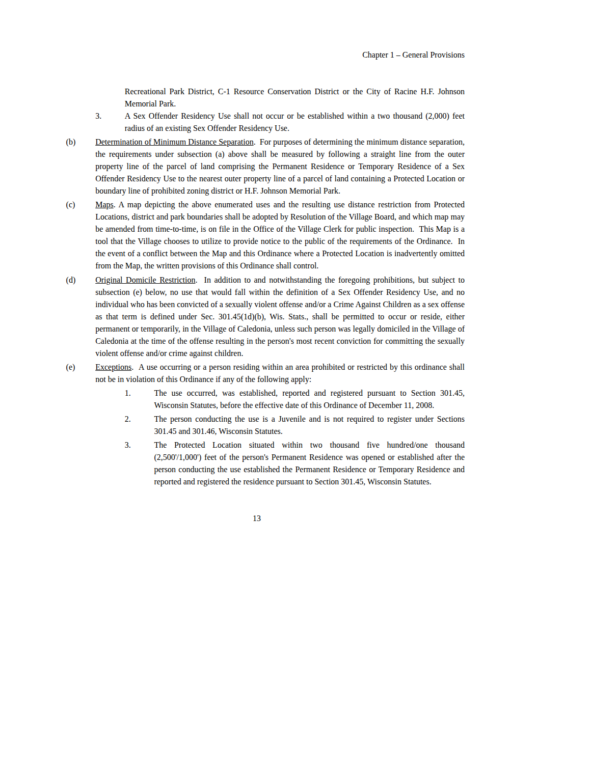Chapter 1 – General Provisions
Recreational Park District, C-1 Resource Conservation District or the City of Racine H.F. Johnson Memorial Park.
3.
A Sex Offender Residency Use shall not occur or be established within a two thousand (2,000) feet radius of an existing Sex Offender Residency Use.
(b)
Determination of Minimum Distance Separation. For purposes of determining the minimum distance separation, the requirements under subsection (a) above shall be measured by following a straight line from the outer property line of the parcel of land comprising the Permanent Residence or Temporary Residence of a Sex Offender Residency Use to the nearest outer property line of a parcel of land containing a Protected Location or boundary line of prohibited zoning district or H.F. Johnson Memorial Park.
(c)
Maps. A map depicting the above enumerated uses and the resulting use distance restriction from Protected Locations, district and park boundaries shall be adopted by Resolution of the Village Board, and which map may be amended from time-to-time, is on file in the Office of the Village Clerk for public inspection. This Map is a tool that the Village chooses to utilize to provide notice to the public of the requirements of the Ordinance. In the event of a conflict between the Map and this Ordinance where a Protected Location is inadvertently omitted from the Map, the written provisions of this Ordinance shall control.
(d)
Original Domicile Restriction. In addition to and notwithstanding the foregoing prohibitions, but subject to subsection (e) below, no use that would fall within the definition of a Sex Offender Residency Use, and no individual who has been convicted of a sexually violent offense and/or a Crime Against Children as a sex offense as that term is defined under Sec. 301.45(1d)(b), Wis. Stats., shall be permitted to occur or reside, either permanent or temporarily, in the Village of Caledonia, unless such person was legally domiciled in the Village of Caledonia at the time of the offense resulting in the person's most recent conviction for committing the sexually violent offense and/or crime against children.
(e)
Exceptions. A use occurring or a person residing within an area prohibited or restricted by this ordinance shall not be in violation of this Ordinance if any of the following apply:
1.
The use occurred, was established, reported and registered pursuant to Section 301.45, Wisconsin Statutes, before the effective date of this Ordinance of December 11, 2008.
2.
The person conducting the use is a Juvenile and is not required to register under Sections 301.45 and 301.46, Wisconsin Statutes.
3.
The Protected Location situated within two thousand five hundred/one thousand (2,500'/1,000') feet of the person's Permanent Residence was opened or established after the person conducting the use established the Permanent Residence or Temporary Residence and reported and registered the residence pursuant to Section 301.45, Wisconsin Statutes.
13